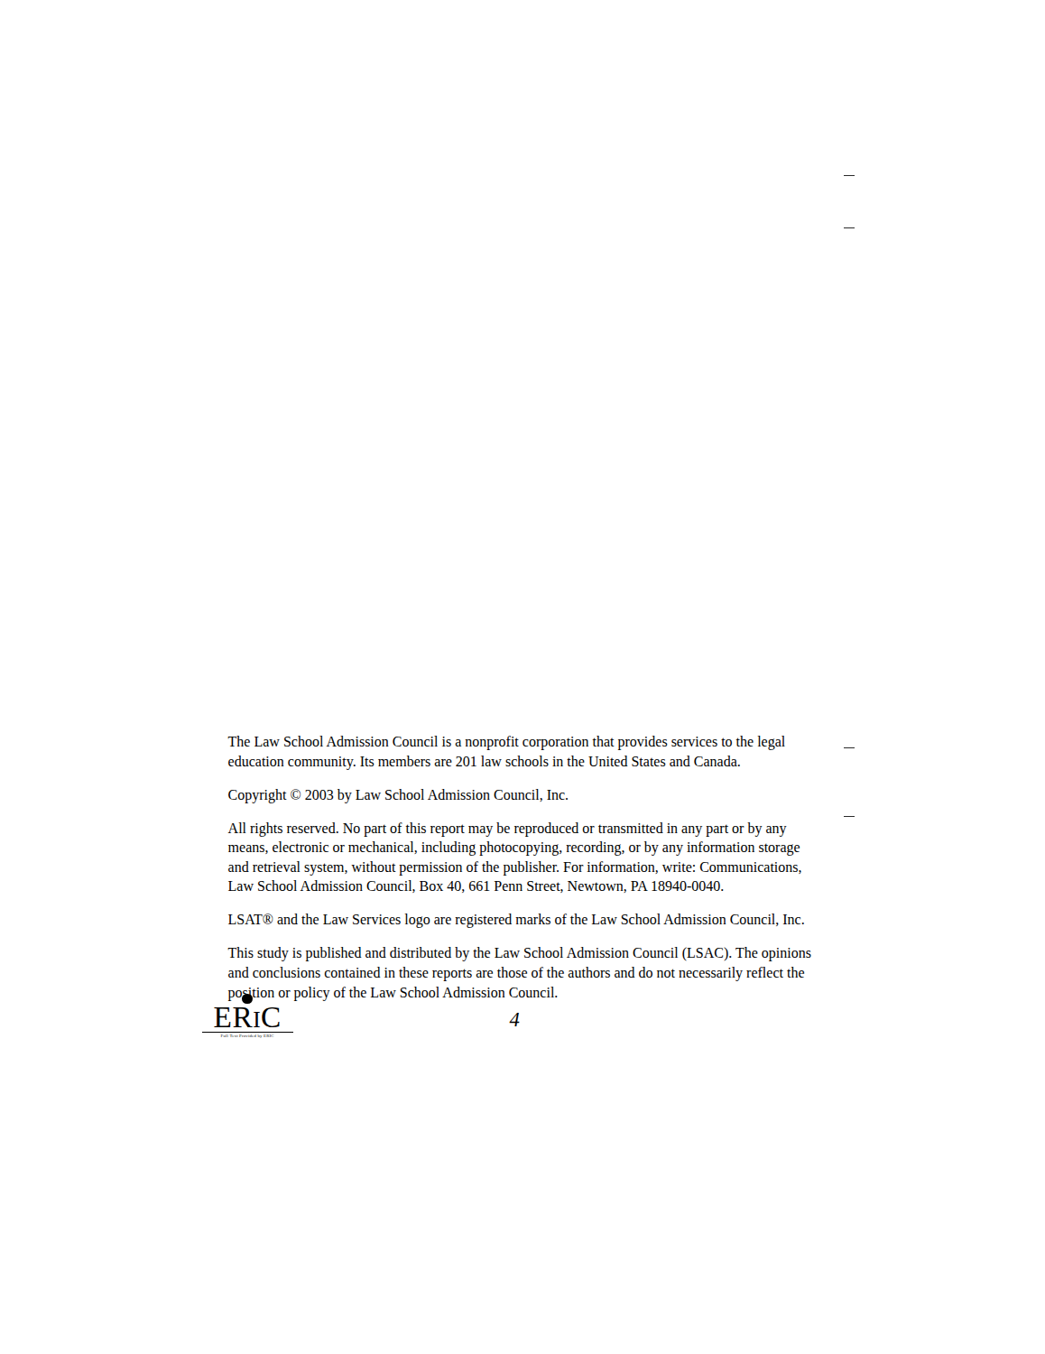The Law School Admission Council is a nonprofit corporation that provides services to the legal education community. Its members are 201 law schools in the United States and Canada.
Copyright © 2003 by Law School Admission Council, Inc.
All rights reserved. No part of this report may be reproduced or transmitted in any part or by any means, electronic or mechanical, including photocopying, recording, or by any information storage and retrieval system, without permission of the publisher. For information, write: Communications, Law School Admission Council, Box 40, 661 Penn Street, Newtown, PA 18940-0040.
LSAT® and the Law Services logo are registered marks of the Law School Admission Council, Inc.
This study is published and distributed by the Law School Admission Council (LSAC). The opinions and conclusions contained in these reports are those of the authors and do not necessarily reflect the position or policy of the Law School Admission Council.
ERIC
Full Text Provided by ERIC
4